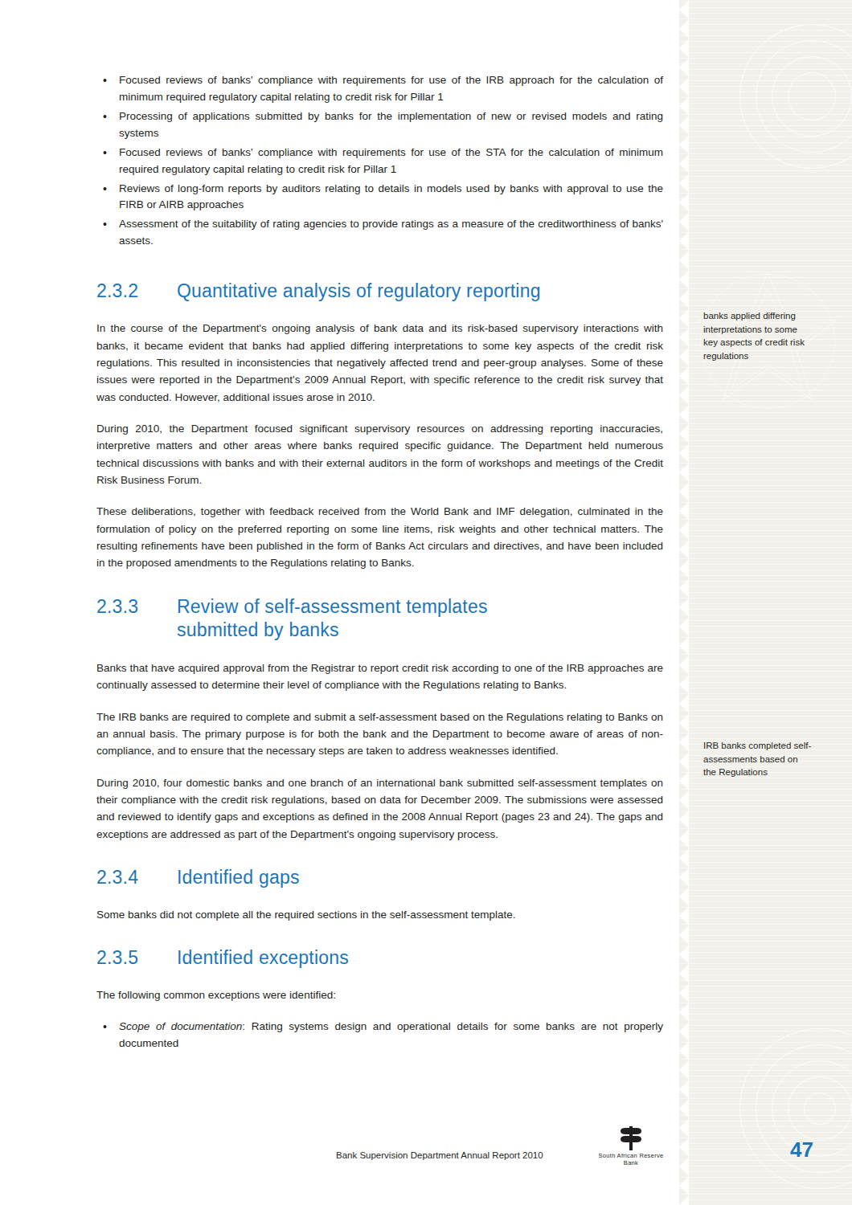Focused reviews of banks' compliance with requirements for use of the IRB approach for the calculation of minimum required regulatory capital relating to credit risk for Pillar 1
Processing of applications submitted by banks for the implementation of new or revised models and rating systems
Focused reviews of banks' compliance with requirements for use of the STA for the calculation of minimum required regulatory capital relating to credit risk for Pillar 1
Reviews of long-form reports by auditors relating to details in models used by banks with approval to use the FIRB or AIRB approaches
Assessment of the suitability of rating agencies to provide ratings as a measure of the creditworthiness of banks' assets.
2.3.2 Quantitative analysis of regulatory reporting
In the course of the Department's ongoing analysis of bank data and its risk-based supervisory interactions with banks, it became evident that banks had applied differing interpretations to some key aspects of the credit risk regulations. This resulted in inconsistencies that negatively affected trend and peer-group analyses. Some of these issues were reported in the Department's 2009 Annual Report, with specific reference to the credit risk survey that was conducted. However, additional issues arose in 2010.
During 2010, the Department focused significant supervisory resources on addressing reporting inaccuracies, interpretive matters and other areas where banks required specific guidance. The Department held numerous technical discussions with banks and with their external auditors in the form of workshops and meetings of the Credit Risk Business Forum.
These deliberations, together with feedback received from the World Bank and IMF delegation, culminated in the formulation of policy on the preferred reporting on some line items, risk weights and other technical matters. The resulting refinements have been published in the form of Banks Act circulars and directives, and have been included in the proposed amendments to the Regulations relating to Banks.
2.3.3 Review of self-assessment templatessubmitted by banks
Banks that have acquired approval from the Registrar to report credit risk according to one of the IRB approaches are continually assessed to determine their level of compliance with the Regulations relating to Banks.
The IRB banks are required to complete and submit a self-assessment based on the Regulations relating to Banks on an annual basis. The primary purpose is for both the bank and the Department to become aware of areas of non-compliance, and to ensure that the necessary steps are taken to address weaknesses identified.
During 2010, four domestic banks and one branch of an international bank submitted self-assessment templates on their compliance with the credit risk regulations, based on data for December 2009. The submissions were assessed and reviewed to identify gaps and exceptions as defined in the 2008 Annual Report (pages 23 and 24). The gaps and exceptions are addressed as part of the Department's ongoing supervisory process.
2.3.4 Identified gaps
Some banks did not complete all the required sections in the self-assessment template.
2.3.5 Identified exceptions
The following common exceptions were identified:
Scope of documentation: Rating systems design and operational details for some banks are not properly documented
banks applied differing interpretations to some key aspects of credit risk regulations
IRB banks completed self-assessments based on the Regulations
Bank Supervision Department Annual Report 2010
South African Reserve Bank
47